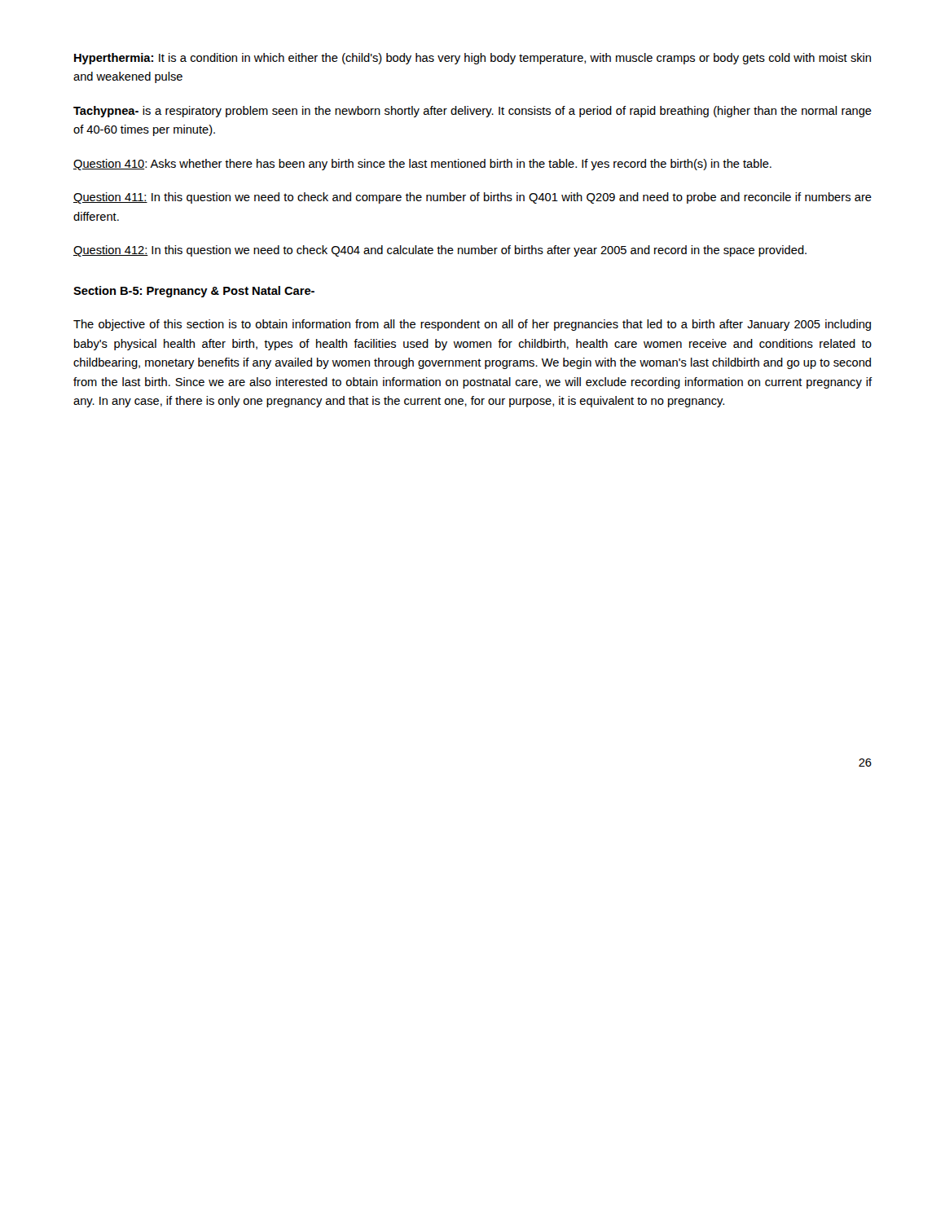Hyperthermia: It is a condition in which either the (child's) body has very high body temperature, with muscle cramps or body gets cold with moist skin and weakened pulse
Tachypnea- is a respiratory problem seen in the newborn shortly after delivery. It consists of a period of rapid breathing (higher than the normal range of 40-60 times per minute).
Question 410: Asks whether there has been any birth since the last mentioned birth in the table. If yes record the birth(s) in the table.
Question 411: In this question we need to check and compare the number of births in Q401 with Q209 and need to probe and reconcile if numbers are different.
Question 412: In this question we need to check Q404 and calculate the number of births after year 2005 and record in the space provided.
Section B-5: Pregnancy & Post Natal Care-
The objective of this section is to obtain information from all the respondent on all of her pregnancies that led to a birth after January 2005 including baby's physical health after birth, types of health facilities used by women for childbirth, health care women receive and conditions related to childbearing, monetary benefits if any availed by women through government programs. We begin with the woman's last childbirth and go up to second from the last birth. Since we are also interested to obtain information on postnatal care, we will exclude recording information on current pregnancy if any. In any case, if there is only one pregnancy and that is the current one, for our purpose, it is equivalent to no pregnancy.
26